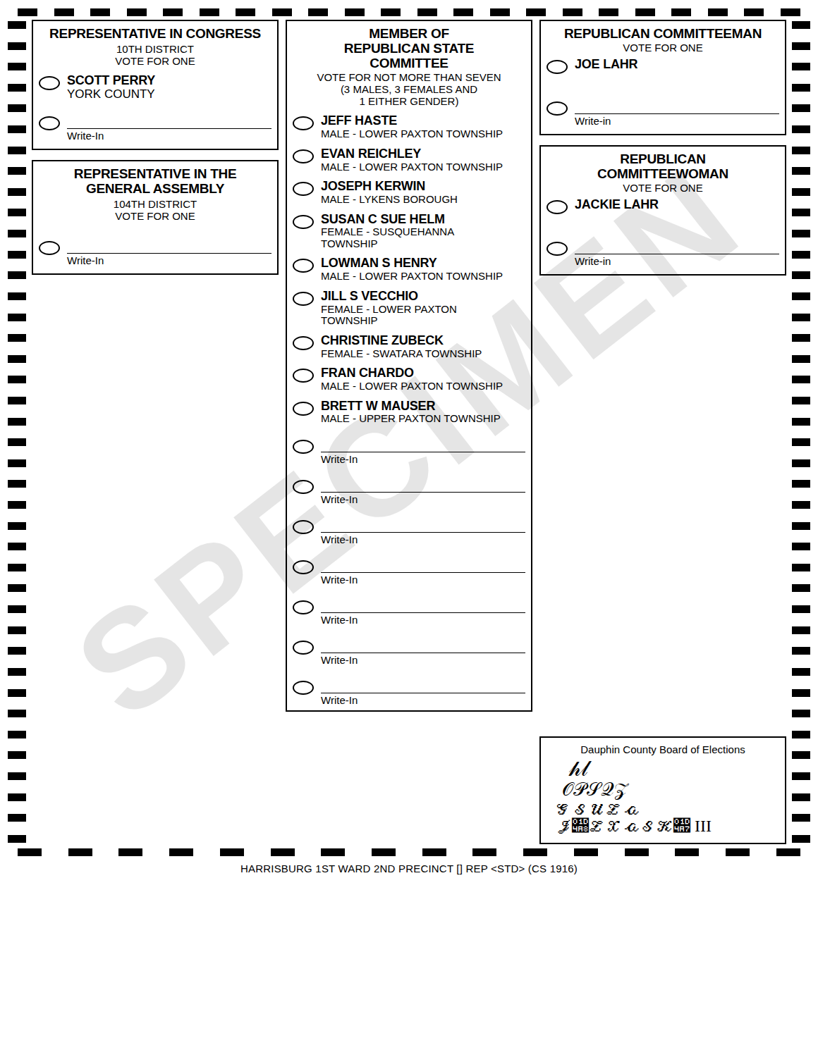SPECIMEN
REPRESENTATIVE IN CONGRESS
10TH DISTRICT
VOTE FOR ONE
SCOTT PERRY
YORK COUNTY
Write-In
REPRESENTATIVE IN THE
GENERAL ASSEMBLY
104TH DISTRICT
VOTE FOR ONE
Write-In
MEMBER OF
REPUBLICAN STATE
COMMITTEE
VOTE FOR NOT MORE THAN SEVEN
(3 MALES, 3 FEMALES AND
1 EITHER GENDER)
JEFF HASTE
MALE - LOWER PAXTON TOWNSHIP
EVAN REICHLEY
MALE - LOWER PAXTON TOWNSHIP
JOSEPH KERWIN
MALE - LYKENS BOROUGH
SUSAN C SUE HELM
FEMALE - SUSQUEHANNA
TOWNSHIP
LOWMAN S HENRY
MALE - LOWER PAXTON TOWNSHIP
JILL S VECCHIO
FEMALE - LOWER PAXTON
TOWNSHIP
CHRISTINE ZUBECK
FEMALE - SWATARA TOWNSHIP
FRAN CHARDO
MALE - LOWER PAXTON TOWNSHIP
BRETT W MAUSER
MALE - UPPER PAXTON TOWNSHIP
Write-In
Write-In
Write-In
Write-In
Write-In
Write-In
Write-In
REPUBLICAN COMMITTEEMAN
VOTE FOR ONE
JOE LAHR
Write-in
REPUBLICAN
COMMITTEEWOMAN
VOTE FOR ONE
JACKIE LAHR
Write-in
Dauphin County Board of Elections
𝒽𝓁
𝒪𝒫𝒮𝒬𝒵
𝒢𝒮𝒰𝒵𝒶 𝒥𝒨𝒵𝒳𝒶𝒮𝒦𝒧 III
HARRISBURG 1ST WARD 2ND PRECINCT [] REP <STD> (CS 1916)